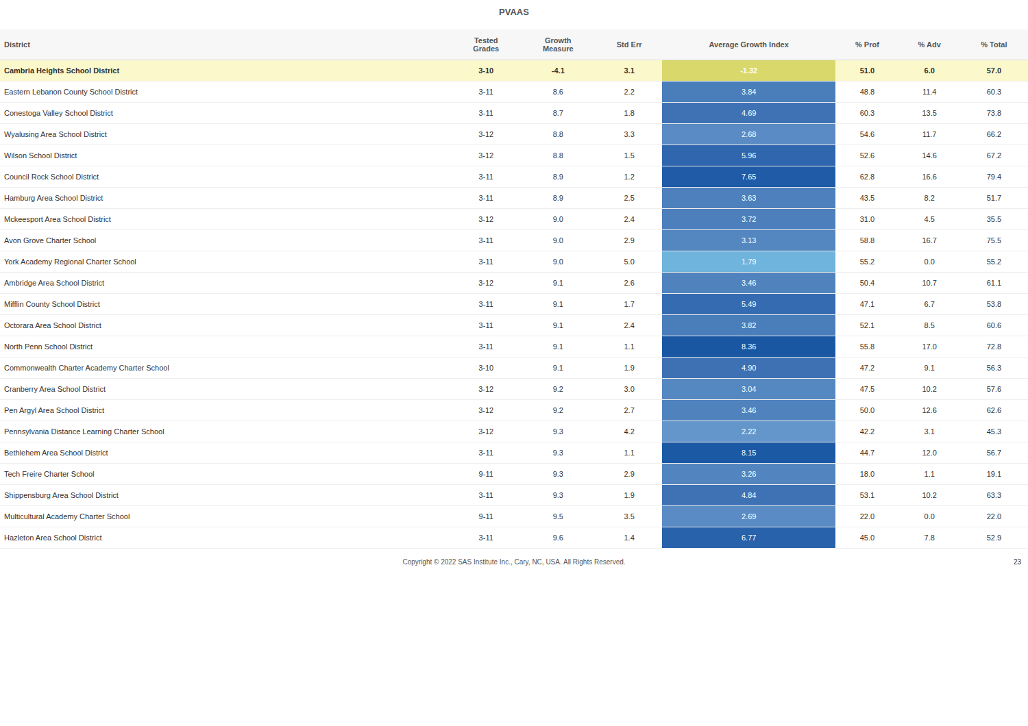PVAAS
| District | Tested Grades | Growth Measure | Std Err | Average Growth Index | % Prof | % Adv | % Total |
| --- | --- | --- | --- | --- | --- | --- | --- |
| Cambria Heights School District | 3-10 | -4.1 | 3.1 | -1.32 | 51.0 | 6.0 | 57.0 |
| Eastern Lebanon County School District | 3-11 | 8.6 | 2.2 | 3.84 | 48.8 | 11.4 | 60.3 |
| Conestoga Valley School District | 3-11 | 8.7 | 1.8 | 4.69 | 60.3 | 13.5 | 73.8 |
| Wyalusing Area School District | 3-12 | 8.8 | 3.3 | 2.68 | 54.6 | 11.7 | 66.2 |
| Wilson School District | 3-12 | 8.8 | 1.5 | 5.96 | 52.6 | 14.6 | 67.2 |
| Council Rock School District | 3-11 | 8.9 | 1.2 | 7.65 | 62.8 | 16.6 | 79.4 |
| Hamburg Area School District | 3-11 | 8.9 | 2.5 | 3.63 | 43.5 | 8.2 | 51.7 |
| Mckeesport Area School District | 3-12 | 9.0 | 2.4 | 3.72 | 31.0 | 4.5 | 35.5 |
| Avon Grove Charter School | 3-11 | 9.0 | 2.9 | 3.13 | 58.8 | 16.7 | 75.5 |
| York Academy Regional Charter School | 3-11 | 9.0 | 5.0 | 1.79 | 55.2 | 0.0 | 55.2 |
| Ambridge Area School District | 3-12 | 9.1 | 2.6 | 3.46 | 50.4 | 10.7 | 61.1 |
| Mifflin County School District | 3-11 | 9.1 | 1.7 | 5.49 | 47.1 | 6.7 | 53.8 |
| Octorara Area School District | 3-11 | 9.1 | 2.4 | 3.82 | 52.1 | 8.5 | 60.6 |
| North Penn School District | 3-11 | 9.1 | 1.1 | 8.36 | 55.8 | 17.0 | 72.8 |
| Commonwealth Charter Academy Charter School | 3-10 | 9.1 | 1.9 | 4.90 | 47.2 | 9.1 | 56.3 |
| Cranberry Area School District | 3-12 | 9.2 | 3.0 | 3.04 | 47.5 | 10.2 | 57.6 |
| Pen Argyl Area School District | 3-12 | 9.2 | 2.7 | 3.46 | 50.0 | 12.6 | 62.6 |
| Pennsylvania Distance Learning Charter School | 3-12 | 9.3 | 4.2 | 2.22 | 42.2 | 3.1 | 45.3 |
| Bethlehem Area School District | 3-11 | 9.3 | 1.1 | 8.15 | 44.7 | 12.0 | 56.7 |
| Tech Freire Charter School | 9-11 | 9.3 | 2.9 | 3.26 | 18.0 | 1.1 | 19.1 |
| Shippensburg Area School District | 3-11 | 9.3 | 1.9 | 4.84 | 53.1 | 10.2 | 63.3 |
| Multicultural Academy Charter School | 9-11 | 9.5 | 3.5 | 2.69 | 22.0 | 0.0 | 22.0 |
| Hazleton Area School District | 3-11 | 9.6 | 1.4 | 6.77 | 45.0 | 7.8 | 52.9 |
Copyright © 2022 SAS Institute Inc., Cary, NC, USA. All Rights Reserved. 23